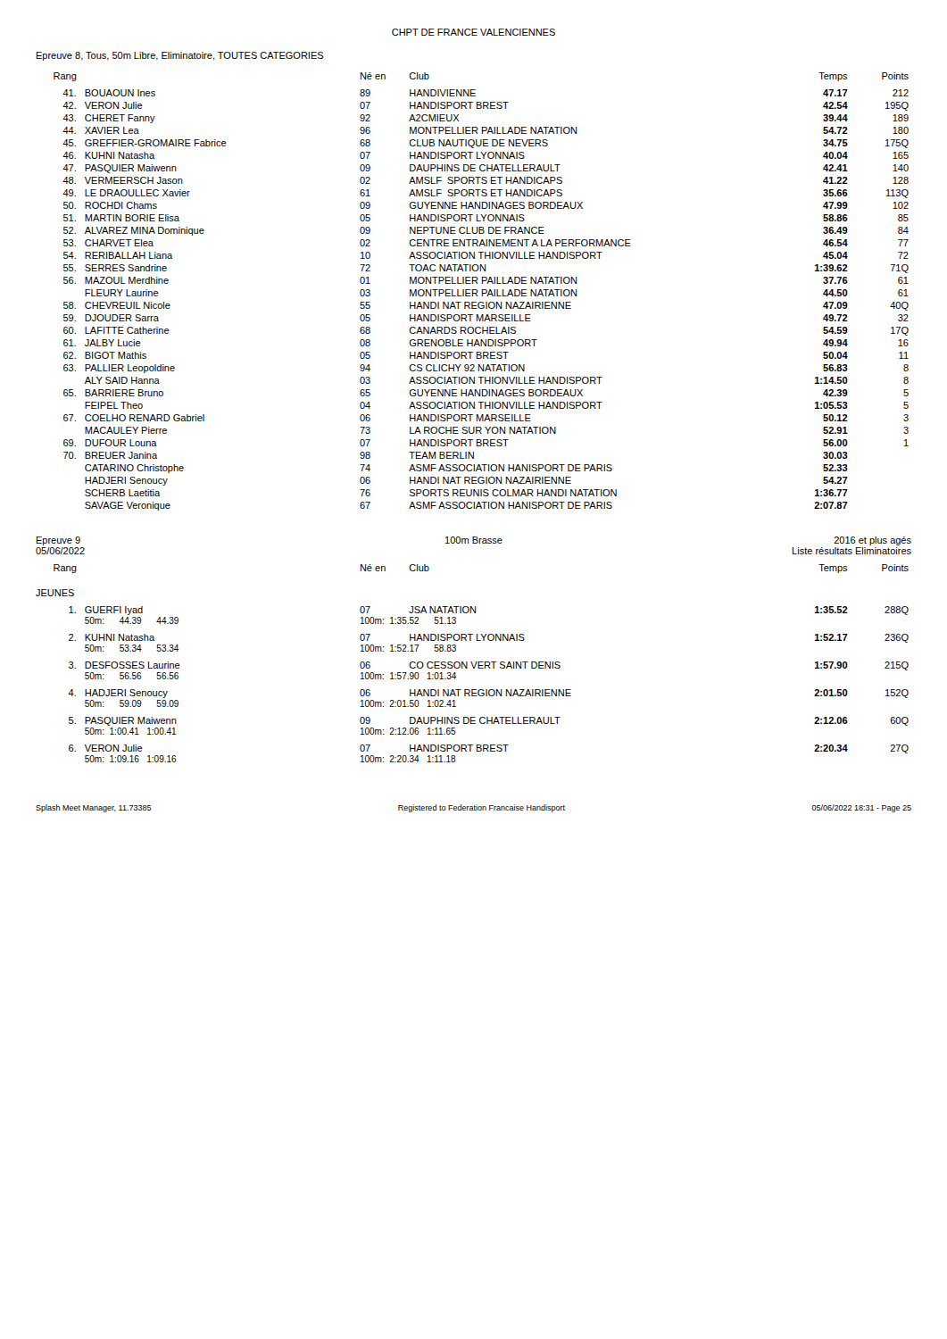CHPT DE FRANCE VALENCIENNES
Epreuve 8, Tous, 50m Libre, Eliminatoire, TOUTES CATEGORIES
| Rang | | Né en | Club | Temps | Points |
| 41. | BOUAOUN Ines | 89 | HANDIVIENNE | 47.17 | 212 |
| 42. | VERON Julie | 07 | HANDISPORT BREST | 42.54 | 195Q |
| 43. | CHERET Fanny | 92 | A2CMIEUX | 39.44 | 189 |
| 44. | XAVIER Lea | 96 | MONTPELLIER PAILLADE NATATION | 54.72 | 180 |
| 45. | GREFFIER-GROMAIRE Fabrice | 68 | CLUB NAUTIQUE DE NEVERS | 34.75 | 175Q |
| 46. | KUHNI Natasha | 07 | HANDISPORT LYONNAIS | 40.04 | 165 |
| 47. | PASQUIER Maiwenn | 09 | DAUPHINS DE CHATELLERAULT | 42.41 | 140 |
| 48. | VERMEERSCH Jason | 02 | AMSLF SPORTS ET HANDICAPS | 41.22 | 128 |
| 49. | LE DRAOULLEC Xavier | 61 | AMSLF SPORTS ET HANDICAPS | 35.66 | 113Q |
| 50. | ROCHDI Chams | 09 | GUYENNE HANDINAGES BORDEAUX | 47.99 | 102 |
| 51. | MARTIN BORIE Elisa | 05 | HANDISPORT LYONNAIS | 58.86 | 85 |
| 52. | ALVAREZ MINA Dominique | 09 | NEPTUNE CLUB DE FRANCE | 36.49 | 84 |
| 53. | CHARVET Elea | 02 | CENTRE ENTRAINEMENT A LA PERFORMANCE | 46.54 | 77 |
| 54. | RERIBALLAH Liana | 10 | ASSOCIATION THIONVILLE HANDISPORT | 45.04 | 72 |
| 55. | SERRES Sandrine | 72 | TOAC NATATION | 1:39.62 | 71Q |
| 56. | MAZOUL Merdhine | 01 | MONTPELLIER PAILLADE NATATION | 37.76 | 61 |
| | FLEURY Laurine | 03 | MONTPELLIER PAILLADE NATATION | 44.50 | 61 |
| 58. | CHEVREUIL Nicole | 55 | HANDI NAT REGION NAZAIRIENNE | 47.09 | 40Q |
| 59. | DJOUDER Sarra | 05 | HANDISPORT MARSEILLE | 49.72 | 32 |
| 60. | LAFITTE Catherine | 68 | CANARDS ROCHELAIS | 54.59 | 17Q |
| 61. | JALBY Lucie | 08 | GRENOBLE HANDISPPORT | 49.94 | 16 |
| 62. | BIGOT Mathis | 05 | HANDISPORT BREST | 50.04 | 11 |
| 63. | PALLIER Leopoldine | 94 | CS CLICHY 92 NATATION | 56.83 | 8 |
| | ALY SAID Hanna | 03 | ASSOCIATION THIONVILLE HANDISPORT | 1:14.50 | 8 |
| 65. | BARRIERE Bruno | 65 | GUYENNE HANDINAGES BORDEAUX | 42.39 | 5 |
| | FEIPEL Theo | 04 | ASSOCIATION THIONVILLE HANDISPORT | 1:05.53 | 5 |
| 67. | COELHO RENARD Gabriel | 06 | HANDISPORT MARSEILLE | 50.12 | 3 |
| | MACAULEY Pierre | 73 | LA ROCHE SUR YON NATATION | 52.91 | 3 |
| 69. | DUFOUR Louna | 07 | HANDISPORT BREST | 56.00 | 1 |
| 70. | BREUER Janina | 98 | TEAM BERLIN | 30.03 | |
| | CATARINO Christophe | 74 | ASMF ASSOCIATION HANISPORT DE PARIS | 52.33 | |
| | HADJERI Senoucy | 06 | HANDI NAT REGION NAZAIRIENNE | 54.27 | |
| | SCHERB Laetitia | 76 | SPORTS REUNIS COLMAR HANDI NATATION | 1:36.77 | |
| | SAVAGE Veronique | 67 | ASMF ASSOCIATION HANISPORT DE PARIS | 2:07.87 | |
| Epreuve 9 | 100m Brasse | 2016 et plus agés |
| 05/06/2022 | | Liste résultats Eliminatoires |
| Rang | | Né en | Club | Temps | Points |
JEUNES
| 1. | GUERFI Iyad | 07 | JSA NATATION | 1:35.52 | 288Q |
| | 50m: 44.39 44.39 | 100m: 1:35.52 51.13 | | |
| 2. | KUHNI Natasha | 07 | HANDISPORT LYONNAIS | 1:52.17 | 236Q |
| | 50m: 53.34 53.34 | 100m: 1:52.17 58.83 | | |
| 3. | DESFOSSES Laurine | 06 | CO CESSON VERT SAINT DENIS | 1:57.90 | 215Q |
| | 50m: 56.56 56.56 | 100m: 1:57.90 1:01.34 | | |
| 4. | HADJERI Senoucy | 06 | HANDI NAT REGION NAZAIRIENNE | 2:01.50 | 152Q |
| | 50m: 59.09 59.09 | 100m: 2:01.50 1:02.41 | | |
| 5. | PASQUIER Maiwenn | 09 | DAUPHINS DE CHATELLERAULT | 2:12.06 | 60Q |
| | 50m: 1:00.41 1:00.41 | 100m: 2:12.06 1:11.65 | | |
| 6. | VERON Julie | 07 | HANDISPORT BREST | 2:20.34 | 27Q |
| | 50m: 1:09.16 1:09.16 | 100m: 2:20.34 1:11.18 | | |
Splash Meet Manager, 11.73385
Registered to Federation Francaise Handisport
05/06/2022 18:31 - Page 25